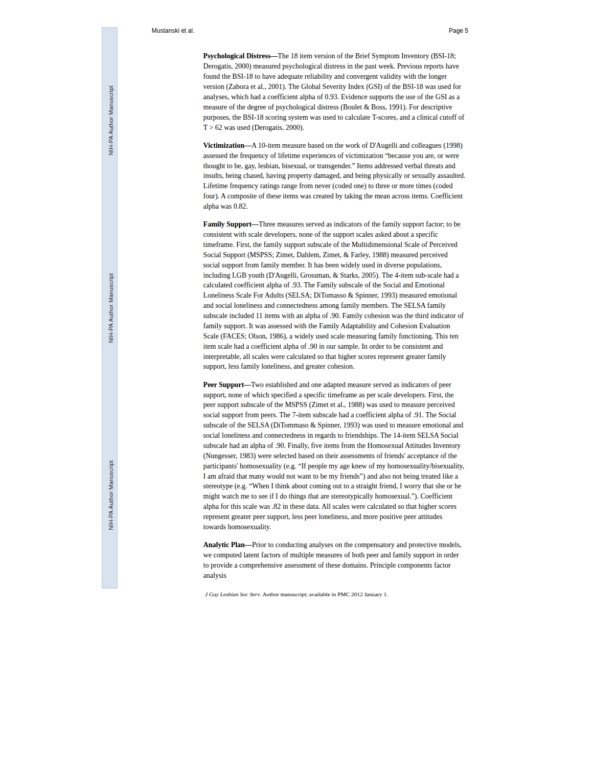NIH-PA Author Manuscript NIH-PA Author Manuscript NIH-PA Author Manuscript
Mustanski et al.
Page 5
Psychological Distress—The 18 item version of the Brief Symptom Inventory (BSI-18; Derogatis, 2000) measured psychological distress in the past week. Previous reports have found the BSI-18 to have adequate reliability and convergent validity with the longer version (Zabora et al., 2001). The Global Severity Index (GSI) of the BSI-18 was used for analyses, which had a coefficient alpha of 0.93. Evidence supports the use of the GSI as a measure of the degree of psychological distress (Boulet & Boss, 1991). For descriptive purposes, the BSI-18 scoring system was used to calculate T-scores, and a clinical cutoff of T > 62 was used (Derogatis, 2000).
Victimization—A 10-item measure based on the work of D'Augelli and colleagues (1998) assessed the frequency of lifetime experiences of victimization “because you are, or were thought to be, gay, lesbian, bisexual, or transgender.” Items addressed verbal threats and insults, being chased, having property damaged, and being physically or sexually assaulted. Lifetime frequency ratings range from never (coded one) to three or more times (coded four). A composite of these items was created by taking the mean across items. Coefficient alpha was 0.82.
Family Support—Three measures served as indicators of the family support factor; to be consistent with scale developers, none of the support scales asked about a specific timeframe. First, the family support subscale of the Multidimensional Scale of Perceived Social Support (MSPSS; Zimet, Dahlem, Zimet, & Farley, 1988) measured perceived social support from family member. It has been widely used in diverse populations, including LGB youth (D'Augelli, Grossman, & Starks, 2005). The 4-item sub-scale had a calculated coefficient alpha of .93. The Family subscale of the Social and Emotional Loneliness Scale For Adults (SELSA; DiTomasso & Spinner, 1993) measured emotional and social loneliness and connectedness among family members. The SELSA family subscale included 11 items with an alpha of .90. Family cohesion was the third indicator of family support. It was assessed with the Family Adaptability and Cohesion Evaluation Scale (FACES; Olson, 1986), a widely used scale measuring family functioning. This ten item scale had a coefficient alpha of .90 in our sample. In order to be consistent and interpretable, all scales were calculated so that higher scores represent greater family support, less family loneliness, and greater cohesion.
Peer Support—Two established and one adapted measure served as indicators of peer support, none of which specified a specific timeframe as per scale developers. First, the peer support subscale of the MSPSS (Zimet et al., 1988) was used to measure perceived social support from peers. The 7-item subscale had a coefficient alpha of .91. The Social subscale of the SELSA (DiTommaso & Spinner, 1993) was used to measure emotional and social loneliness and connectedness in regards to friendships. The 14-item SELSA Social subscale had an alpha of .90. Finally, five items from the Homosexual Attitudes Inventory (Nungesser, 1983) were selected based on their assessments of friends' acceptance of the participants' homosexuality (e.g. “If people my age knew of my homosexuality/bisexuality, I am afraid that many would not want to be my friends”) and also not being treated like a stereotype (e.g. “When I think about coming out to a straight friend, I worry that she or he might watch me to see if I do things that are stereotypically homosexual.”). Coefficient alpha for this scale was .82 in these data. All scales were calculated so that higher scores represent greater peer support, less peer loneliness, and more positive peer attitudes towards homosexuality.
Analytic Plan—Prior to conducting analyses on the compensatory and protective models, we computed latent factors of multiple measures of both peer and family support in order to provide a comprehensive assessment of these domains. Principle components factor analysis
J Gay Lesbian Soc Serv. Author manuscript; available in PMC 2012 January 1.